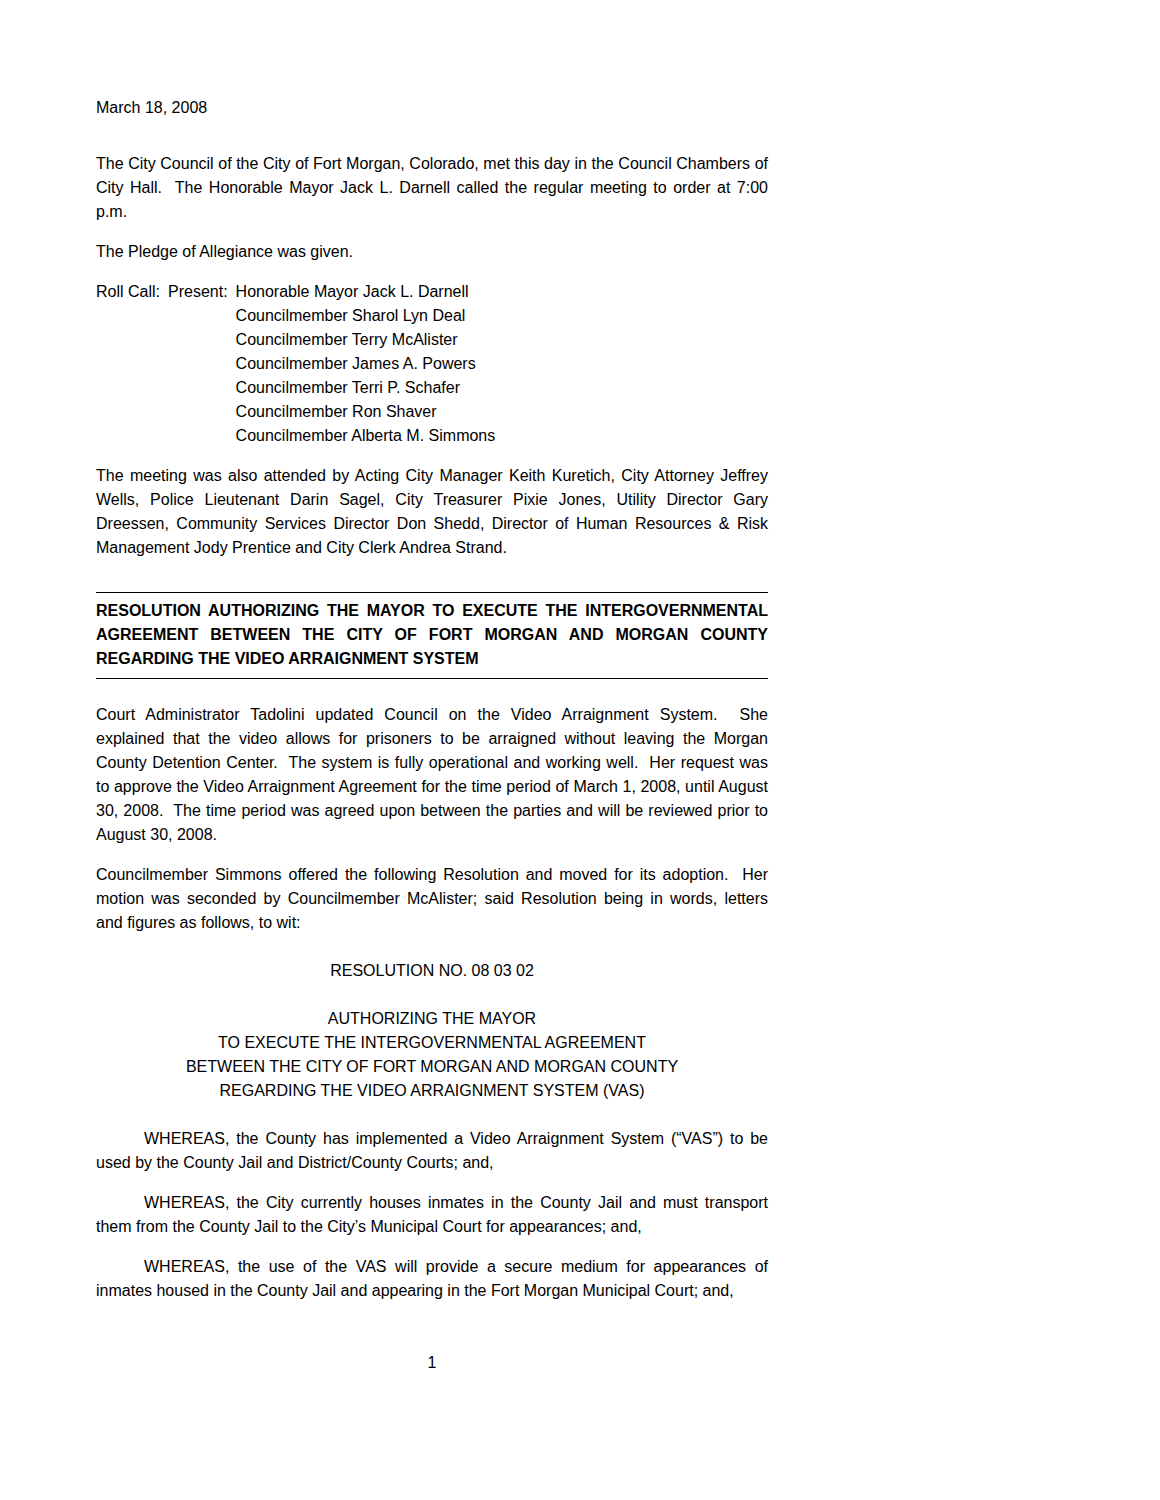March 18, 2008
The City Council of the City of Fort Morgan, Colorado, met this day in the Council Chambers of City Hall. The Honorable Mayor Jack L. Darnell called the regular meeting to order at 7:00 p.m.
The Pledge of Allegiance was given.
| Roll Call: | Present: | Honorable Mayor Jack L. Darnell Councilmember Sharol Lyn Deal Councilmember Terry McAlister Councilmember James A. Powers Councilmember Terri P. Schafer Councilmember Ron Shaver Councilmember Alberta M. Simmons |
The meeting was also attended by Acting City Manager Keith Kuretich, City Attorney Jeffrey Wells, Police Lieutenant Darin Sagel, City Treasurer Pixie Jones, Utility Director Gary Dreessen, Community Services Director Don Shedd, Director of Human Resources & Risk Management Jody Prentice and City Clerk Andrea Strand.
Resolution Authorizing the Mayor to Execute the Intergovernmental Agreement Between the City of Fort Morgan and Morgan County Regarding the Video Arraignment System
Court Administrator Tadolini updated Council on the Video Arraignment System. She explained that the video allows for prisoners to be arraigned without leaving the Morgan County Detention Center. The system is fully operational and working well. Her request was to approve the Video Arraignment Agreement for the time period of March 1, 2008, until August 30, 2008. The time period was agreed upon between the parties and will be reviewed prior to August 30, 2008.
Councilmember Simmons offered the following Resolution and moved for its adoption. Her motion was seconded by Councilmember McAlister; said Resolution being in words, letters and figures as follows, to wit:
RESOLUTION NO. 08 03 02
AUTHORIZING THE MAYOR
TO EXECUTE THE INTERGOVERNMENTAL AGREEMENT
BETWEEN THE CITY OF FORT MORGAN AND MORGAN COUNTY
REGARDING THE VIDEO ARRAIGNMENT SYSTEM (VAS)
WHEREAS, the County has implemented a Video Arraignment System (“VAS”) to be used by the County Jail and District/County Courts; and,
WHEREAS, the City currently houses inmates in the County Jail and must transport them from the County Jail to the City’s Municipal Court for appearances; and,
WHEREAS, the use of the VAS will provide a secure medium for appearances of inmates housed in the County Jail and appearing in the Fort Morgan Municipal Court; and,
1